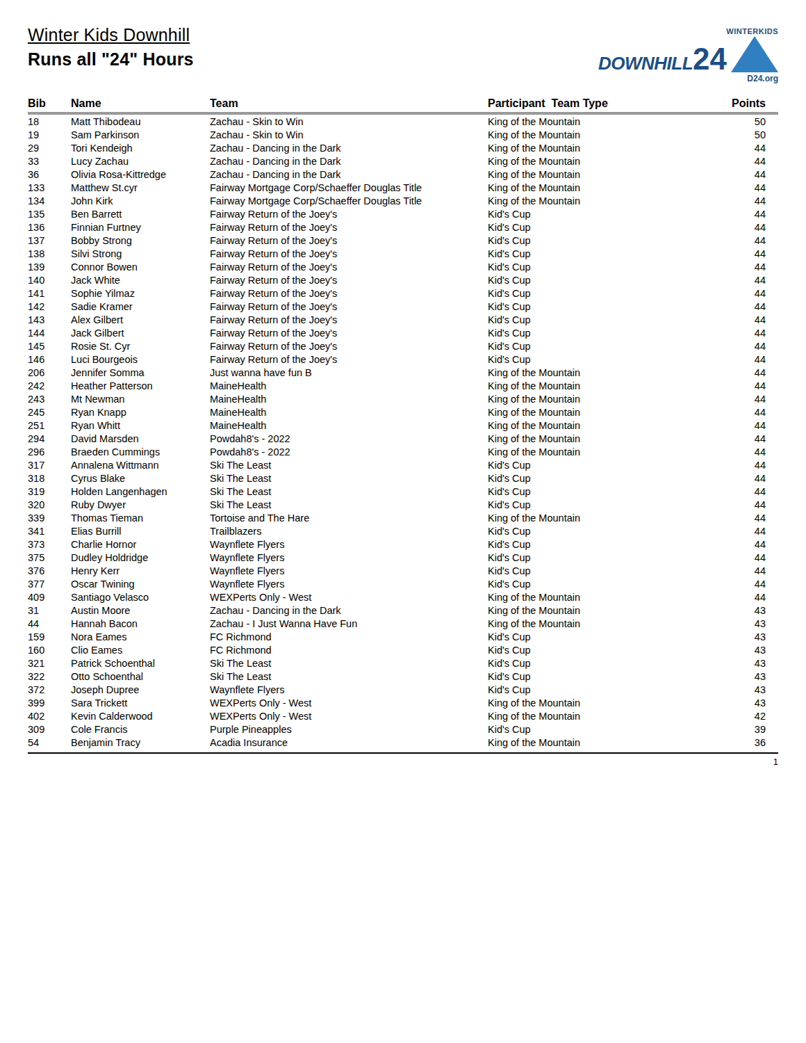Winter Kids Downhill
Runs all "24" Hours
WINTERKIDS
DOWNHILL 24
D24.org
| Bib | Name | Team | Participant Team Type | Points |
| --- | --- | --- | --- | --- |
| 18 | Matt Thibodeau | Zachau - Skin to Win | King of the Mountain | 50 |
| 19 | Sam Parkinson | Zachau - Skin to Win | King of the Mountain | 50 |
| 29 | Tori Kendeigh | Zachau - Dancing in the Dark | King of the Mountain | 44 |
| 33 | Lucy Zachau | Zachau - Dancing in the Dark | King of the Mountain | 44 |
| 36 | Olivia Rosa-Kittredge | Zachau - Dancing in the Dark | King of the Mountain | 44 |
| 133 | Matthew St.cyr | Fairway Mortgage Corp/Schaeffer Douglas Title | King of the Mountain | 44 |
| 134 | John Kirk | Fairway Mortgage Corp/Schaeffer Douglas Title | King of the Mountain | 44 |
| 135 | Ben Barrett | Fairway Return of the Joey's | Kid's Cup | 44 |
| 136 | Finnian Furtney | Fairway Return of the Joey's | Kid's Cup | 44 |
| 137 | Bobby Strong | Fairway Return of the Joey's | Kid's Cup | 44 |
| 138 | Silvi Strong | Fairway Return of the Joey's | Kid's Cup | 44 |
| 139 | Connor Bowen | Fairway Return of the Joey's | Kid's Cup | 44 |
| 140 | Jack White | Fairway Return of the Joey's | Kid's Cup | 44 |
| 141 | Sophie Yilmaz | Fairway Return of the Joey's | Kid's Cup | 44 |
| 142 | Sadie Kramer | Fairway Return of the Joey's | Kid's Cup | 44 |
| 143 | Alex Gilbert | Fairway Return of the Joey's | Kid's Cup | 44 |
| 144 | Jack Gilbert | Fairway Return of the Joey's | Kid's Cup | 44 |
| 145 | Rosie St. Cyr | Fairway Return of the Joey's | Kid's Cup | 44 |
| 146 | Luci Bourgeois | Fairway Return of the Joey's | Kid's Cup | 44 |
| 206 | Jennifer Somma | Just wanna have fun B | King of the Mountain | 44 |
| 242 | Heather Patterson | MaineHealth | King of the Mountain | 44 |
| 243 | Mt Newman | MaineHealth | King of the Mountain | 44 |
| 245 | Ryan Knapp | MaineHealth | King of the Mountain | 44 |
| 251 | Ryan Whitt | MaineHealth | King of the Mountain | 44 |
| 294 | David Marsden | Powdah8's - 2022 | King of the Mountain | 44 |
| 296 | Braeden Cummings | Powdah8's - 2022 | King of the Mountain | 44 |
| 317 | Annalena Wittmann | Ski The Least | Kid's Cup | 44 |
| 318 | Cyrus Blake | Ski The Least | Kid's Cup | 44 |
| 319 | Holden Langenhagen | Ski The Least | Kid's Cup | 44 |
| 320 | Ruby Dwyer | Ski The Least | Kid's Cup | 44 |
| 339 | Thomas Tieman | Tortoise and The Hare | King of the Mountain | 44 |
| 341 | Elias Burrill | Trailblazers | Kid's Cup | 44 |
| 373 | Charlie Hornor | Waynflete Flyers | Kid's Cup | 44 |
| 375 | Dudley Holdridge | Waynflete Flyers | Kid's Cup | 44 |
| 376 | Henry Kerr | Waynflete Flyers | Kid's Cup | 44 |
| 377 | Oscar Twining | Waynflete Flyers | Kid's Cup | 44 |
| 409 | Santiago Velasco | WEXPerts Only - West | King of the Mountain | 44 |
| 31 | Austin Moore | Zachau - Dancing in the Dark | King of the Mountain | 43 |
| 44 | Hannah Bacon | Zachau - I Just Wanna Have Fun | King of the Mountain | 43 |
| 159 | Nora Eames | FC Richmond | Kid's Cup | 43 |
| 160 | Clio Eames | FC Richmond | Kid's Cup | 43 |
| 321 | Patrick Schoenthal | Ski The Least | Kid's Cup | 43 |
| 322 | Otto Schoenthal | Ski The Least | Kid's Cup | 43 |
| 372 | Joseph Dupree | Waynflete Flyers | Kid's Cup | 43 |
| 399 | Sara Trickett | WEXPerts Only - West | King of the Mountain | 43 |
| 402 | Kevin Calderwood | WEXPerts Only - West | King of the Mountain | 42 |
| 309 | Cole Francis | Purple Pineapples | Kid's Cup | 39 |
| 54 | Benjamin Tracy | Acadia Insurance | King of the Mountain | 36 |
1